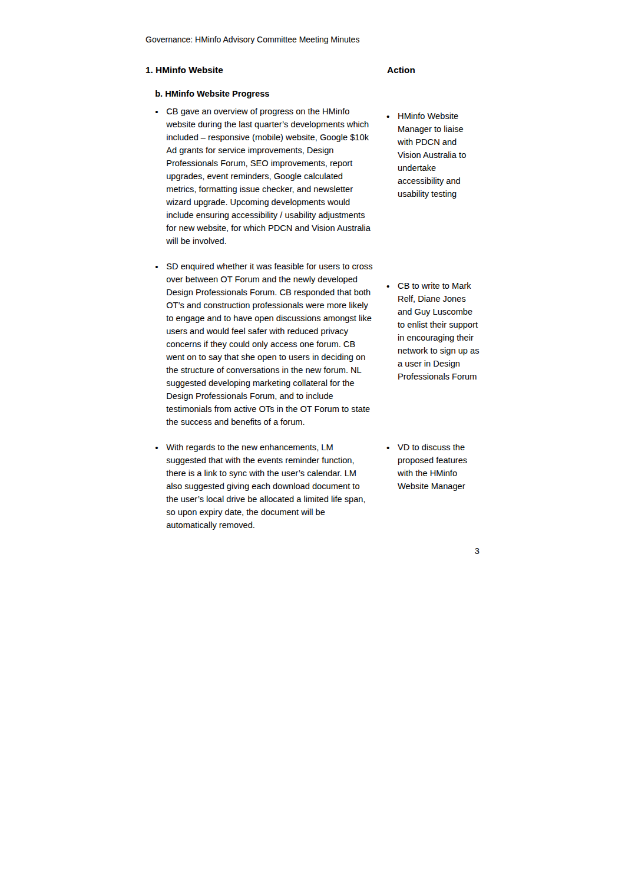Governance: HMinfo Advisory Committee Meeting Minutes
| 1. HMinfo Website | Action |
| b. HMinfo Website Progress CB gave an overview of progress on the HMinfo website during the last quarter’s developments which included – responsive (mobile) website, Google $10k Ad grants for service improvements, Design Professionals Forum, SEO improvements, report upgrades, event reminders, Google calculated metrics, formatting issue checker, and newsletter wizard upgrade. Upcoming developments would include ensuring accessibility / usability adjustments for new website, for which PDCN and Vision Australia will be involved. SD enquired whether it was feasible for users to cross over between OT Forum and the newly developed Design Professionals Forum. CB responded that both OT’s and construction professionals were more likely to engage and to have open discussions amongst like users and would feel safer with reduced privacy concerns if they could only access one forum. CB went on to say that she open to users in deciding on the structure of conversations in the new forum. NL suggested developing marketing collateral for the Design Professionals Forum, and to include testimonials from active OTs in the OT Forum to state the success and benefits of a forum. With regards to the new enhancements, LM suggested that with the events reminder function, there is a link to sync with the user’s calendar. LM also suggested giving each download document to the user’s local drive be allocated a limited life span, so upon expiry date, the document will be automatically removed. | HMinfo Website Manager to liaise with PDCN and Vision Australia to undertake accessibility and usability testing CB to write to Mark Relf, Diane Jones and Guy Luscombe to enlist their support in encouraging their network to sign up as a user in Design Professionals Forum VD to discuss the proposed features with the HMinfo Website Manager |
3